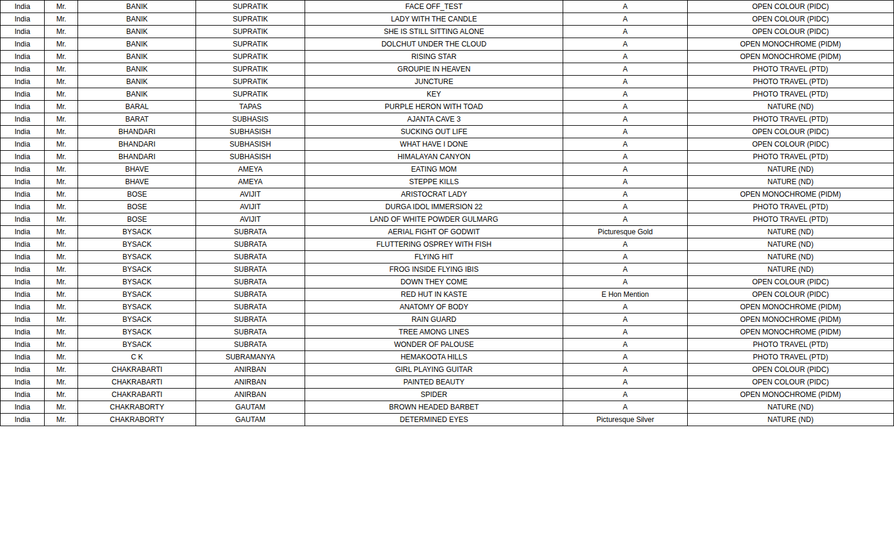| India | Mr. | BANIK | SUPRATIK | FACE OFF_TEST | A | OPEN COLOUR (PIDC) |
| India | Mr. | BANIK | SUPRATIK | LADY WITH THE CANDLE | A | OPEN COLOUR (PIDC) |
| India | Mr. | BANIK | SUPRATIK | SHE IS STILL SITTING ALONE | A | OPEN COLOUR (PIDC) |
| India | Mr. | BANIK | SUPRATIK | DOLCHUT UNDER THE CLOUD | A | OPEN MONOCHROME (PIDM) |
| India | Mr. | BANIK | SUPRATIK | RISING STAR | A | OPEN MONOCHROME (PIDM) |
| India | Mr. | BANIK | SUPRATIK | GROUPIE IN HEAVEN | A | PHOTO TRAVEL (PTD) |
| India | Mr. | BANIK | SUPRATIK | JUNCTURE | A | PHOTO TRAVEL (PTD) |
| India | Mr. | BANIK | SUPRATIK | KEY | A | PHOTO TRAVEL (PTD) |
| India | Mr. | BARAL | TAPAS | PURPLE HERON WITH TOAD | A | NATURE (ND) |
| India | Mr. | BARAT | SUBHASIS | AJANTA CAVE 3 | A | PHOTO TRAVEL (PTD) |
| India | Mr. | BHANDARI | SUBHASISH | SUCKING OUT LIFE | A | OPEN COLOUR (PIDC) |
| India | Mr. | BHANDARI | SUBHASISH | WHAT HAVE I DONE | A | OPEN COLOUR (PIDC) |
| India | Mr. | BHANDARI | SUBHASISH | HIMALAYAN CANYON | A | PHOTO TRAVEL (PTD) |
| India | Mr. | BHAVE | AMEYA | EATING MOM | A | NATURE (ND) |
| India | Mr. | BHAVE | AMEYA | STEPPE KILLS | A | NATURE (ND) |
| India | Mr. | BOSE | AVIJIT | ARISTOCRAT LADY | A | OPEN MONOCHROME (PIDM) |
| India | Mr. | BOSE | AVIJIT | DURGA IDOL IMMERSION 22 | A | PHOTO TRAVEL (PTD) |
| India | Mr. | BOSE | AVIJIT | LAND OF WHITE POWDER GULMARG | A | PHOTO TRAVEL (PTD) |
| India | Mr. | BYSACK | SUBRATA | AERIAL FIGHT OF GODWIT | Picturesque Gold | NATURE (ND) |
| India | Mr. | BYSACK | SUBRATA | FLUTTERING OSPREY WITH FISH | A | NATURE (ND) |
| India | Mr. | BYSACK | SUBRATA | FLYING HIT | A | NATURE (ND) |
| India | Mr. | BYSACK | SUBRATA | FROG INSIDE FLYING IBIS | A | NATURE (ND) |
| India | Mr. | BYSACK | SUBRATA | DOWN THEY COME | A | OPEN COLOUR (PIDC) |
| India | Mr. | BYSACK | SUBRATA | RED HUT IN KASTE | E Hon Mention | OPEN COLOUR (PIDC) |
| India | Mr. | BYSACK | SUBRATA | ANATOMY OF BODY | A | OPEN MONOCHROME (PIDM) |
| India | Mr. | BYSACK | SUBRATA | RAIN GUARD | A | OPEN MONOCHROME (PIDM) |
| India | Mr. | BYSACK | SUBRATA | TREE AMONG LINES | A | OPEN MONOCHROME (PIDM) |
| India | Mr. | BYSACK | SUBRATA | WONDER OF PALOUSE | A | PHOTO TRAVEL (PTD) |
| India | Mr. | C K | SUBRAMANYA | HEMAKOOTA HILLS | A | PHOTO TRAVEL (PTD) |
| India | Mr. | CHAKRABARTI | ANIRBAN | GIRL PLAYING GUITAR | A | OPEN COLOUR (PIDC) |
| India | Mr. | CHAKRABARTI | ANIRBAN | PAINTED BEAUTY | A | OPEN COLOUR (PIDC) |
| India | Mr. | CHAKRABARTI | ANIRBAN | SPIDER | A | OPEN MONOCHROME (PIDM) |
| India | Mr. | CHAKRABORTY | GAUTAM | BROWN HEADED BARBET | A | NATURE (ND) |
| India | Mr. | CHAKRABORTY | GAUTAM | DETERMINED EYES | Picturesque Silver | NATURE (ND) |